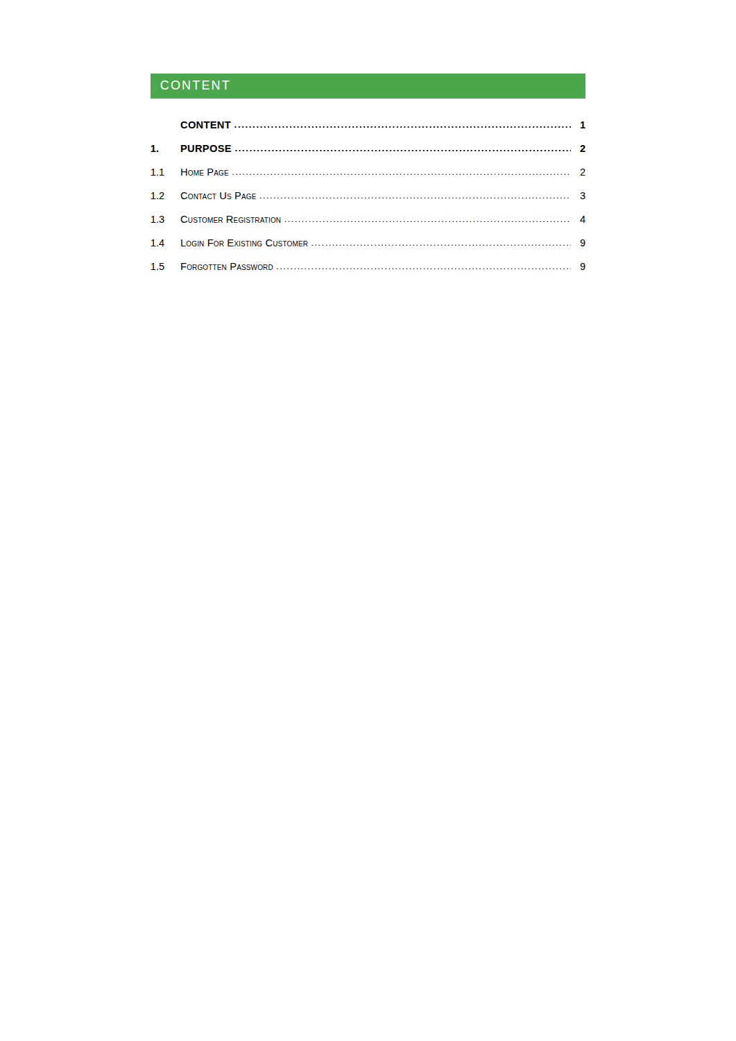CONTENT
CONTENT .................................................................................................................................. 1
1. PURPOSE ..................................................................................................................... 2
1.1 Home Page ......................................................................................................................... 2
1.2 Contact Us Page .................................................................................................................. 3
1.3 Customer Registration ......................................................................................................... 4
1.4 Login For Existing Customer .............................................................................................. 9
1.5 Forgotten Password ............................................................................................................ 9